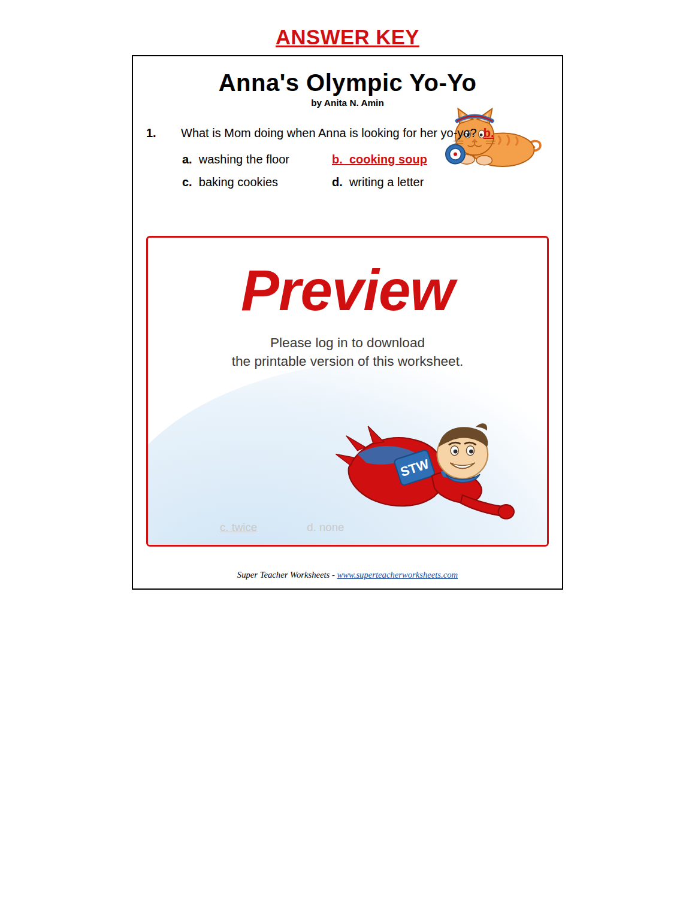ANSWER KEY
Anna's Olympic Yo-Yo
by Anita N. Amin
1. What is Mom doing when Anna is looking for her yo-yo? b.
a. washing the floor
b. cooking soup
c. baking cookies
d. writing a letter
Preview
Please log in to download
the printable version of this worksheet.
STW
c. twice d. none
Super Teacher Worksheets - www.superteacherworksheets.com